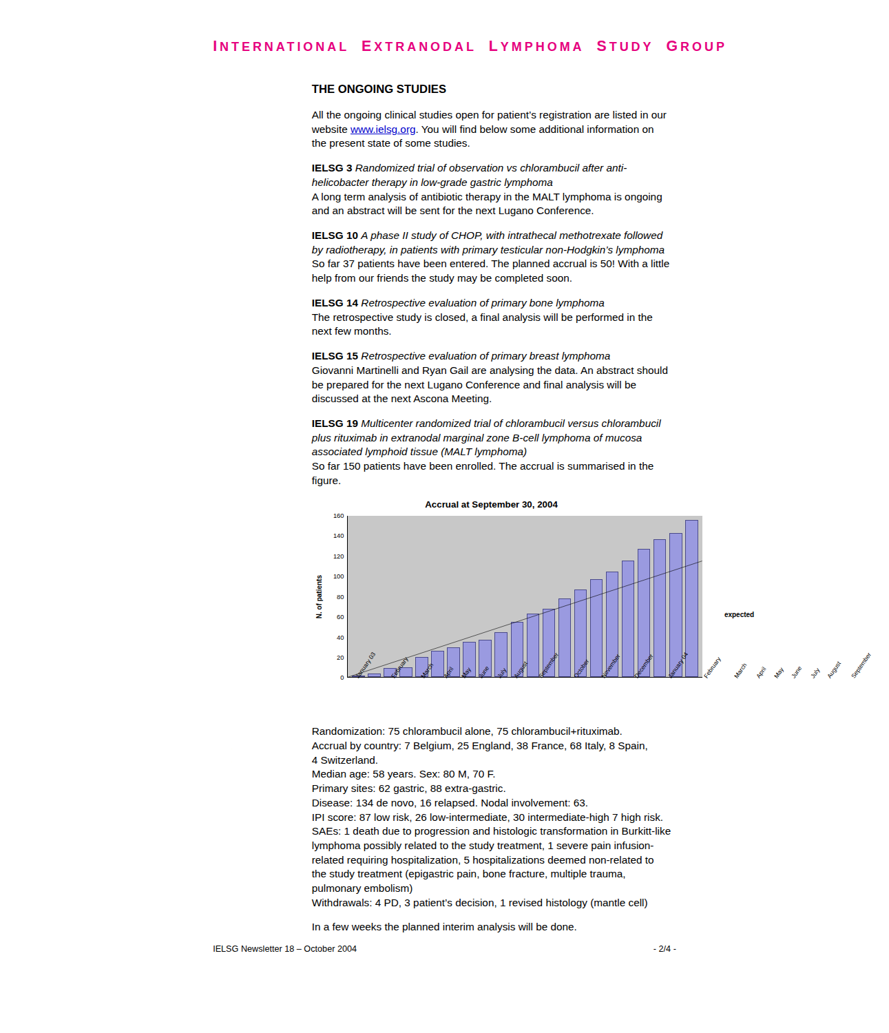INTERNATIONAL EXTRANODAL LYMPHOMA STUDY GROUP
THE ONGOING STUDIES
All the ongoing clinical studies open for patient’s registration are listed in our website www.ielsg.org. You will find below some additional information on the present state of some studies.
IELSG 3 Randomized trial of observation vs chlorambucil after anti-helicobacter therapy in low-grade gastric lymphoma
A long term analysis of antibiotic therapy in the MALT lymphoma is ongoing and an abstract will be sent for the next Lugano Conference.
IELSG 10 A phase II study of CHOP, with intrathecal methotrexate followed by radiotherapy, in patients with primary testicular non-Hodgkin’s lymphoma
So far 37 patients have been entered. The planned accrual is 50! With a little help from our friends the study may be completed soon.
IELSG 14 Retrospective evaluation of primary bone lymphoma
The retrospective study is closed, a final analysis will be performed in the next few months.
IELSG 15 Retrospective evaluation of primary breast lymphoma
Giovanni Martinelli and Ryan Gail are analysing the data. An abstract should be prepared for the next Lugano Conference and final analysis will be discussed at the next Ascona Meeting.
IELSG 19 Multicenter randomized trial of chlorambucil versus chlorambucil plus rituximab in extranodal marginal zone B-cell lymphoma of mucosa associated lymphoid tissue (MALT lymphoma)
So far 150 patients have been enrolled. The accrual is summarised in the figure.
Accrual at September 30, 2004
N. of patients
160
140
120
100
80
60
40
20
0
expected
January 03 February March April May June July August September October November December January 04 February March April May June July August September
Randomization: 75 chlorambucil alone, 75 chlorambucil+rituximab.
Accrual by country: 7 Belgium, 25 England, 38 France, 68 Italy, 8 Spain,
4 Switzerland.
Median age: 58 years. Sex: 80 M, 70 F.
Primary sites: 62 gastric, 88 extra-gastric.
Disease: 134 de novo, 16 relapsed. Nodal involvement: 63.
IPI score: 87 low risk, 26 low-intermediate, 30 intermediate-high 7 high risk.
SAEs: 1 death due to progression and histologic transformation in Burkitt-like lymphoma possibly related to the study treatment, 1 severe pain infusion-related requiring hospitalization, 5 hospitalizations deemed non-related to the study treatment (epigastric pain, bone fracture, multiple trauma, pulmonary embolism)
Withdrawals: 4 PD, 3 patient’s decision, 1 revised histology (mantle cell)
In a few weeks the planned interim analysis will be done.
IELSG Newsletter 18 – October 2004 - 2/4 -